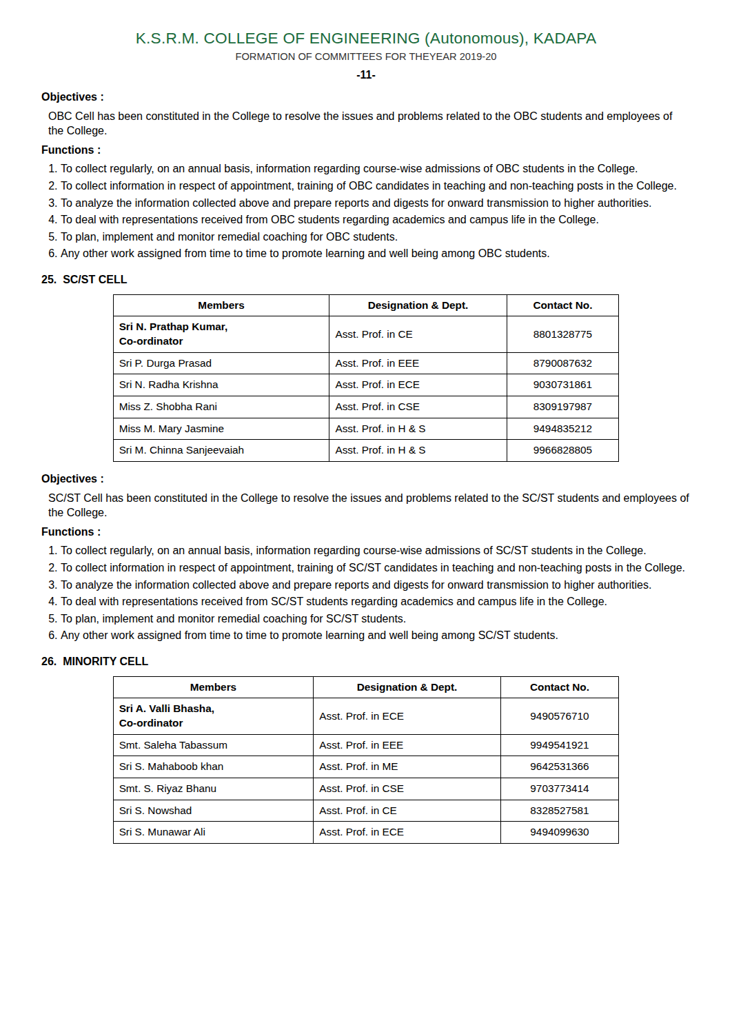K.S.R.M. COLLEGE OF ENGINEERING (Autonomous), KADAPA
FORMATION OF COMMITTEES FOR THEYEAR 2019-20
-11-
Objectives :
OBC Cell has been constituted in the College to resolve the issues and problems related to the OBC students and employees of the College.
Functions :
To collect regularly, on an annual basis, information regarding course-wise admissions of OBC students in the College.
To collect information in respect of appointment, training of OBC candidates in teaching and non-teaching posts in the College.
To analyze the information collected above and prepare reports and digests for onward transmission to higher authorities.
To deal with representations received from OBC students regarding academics and campus life in the College.
To plan, implement and monitor remedial coaching for OBC students.
Any other work assigned from time to time to promote learning and well being among OBC students.
25. SC/ST CELL
| Members | Designation & Dept. | Contact No. |
| --- | --- | --- |
| Sri N. Prathap Kumar, Co-ordinator | Asst. Prof. in CE | 8801328775 |
| Sri P. Durga Prasad | Asst. Prof. in EEE | 8790087632 |
| Sri N. Radha Krishna | Asst. Prof. in ECE | 9030731861 |
| Miss Z. Shobha Rani | Asst. Prof. in CSE | 8309197987 |
| Miss M. Mary Jasmine | Asst. Prof. in H & S | 9494835212 |
| Sri M. Chinna Sanjeevaiah | Asst. Prof. in H & S | 9966828805 |
Objectives :
SC/ST Cell has been constituted in the College to resolve the issues and problems related to the SC/ST students and employees of the College.
Functions :
To collect regularly, on an annual basis, information regarding course-wise admissions of SC/ST students in the College.
To collect information in respect of appointment, training of SC/ST candidates in teaching and non-teaching posts in the College.
To analyze the information collected above and prepare reports and digests for onward transmission to higher authorities.
To deal with representations received from SC/ST students regarding academics and campus life in the College.
To plan, implement and monitor remedial coaching for SC/ST students.
Any other work assigned from time to time to promote learning and well being among SC/ST students.
26. MINORITY CELL
| Members | Designation & Dept. | Contact No. |
| --- | --- | --- |
| Sri A. Valli Bhasha, Co-ordinator | Asst. Prof. in ECE | 9490576710 |
| Smt. Saleha Tabassum | Asst. Prof. in EEE | 9949541921 |
| Sri S. Mahaboob khan | Asst. Prof. in ME | 9642531366 |
| Smt. S. Riyaz Bhanu | Asst. Prof. in CSE | 9703773414 |
| Sri S. Nowshad | Asst. Prof. in CE | 8328527581 |
| Sri S. Munawar Ali | Asst. Prof. in ECE | 9494099630 |